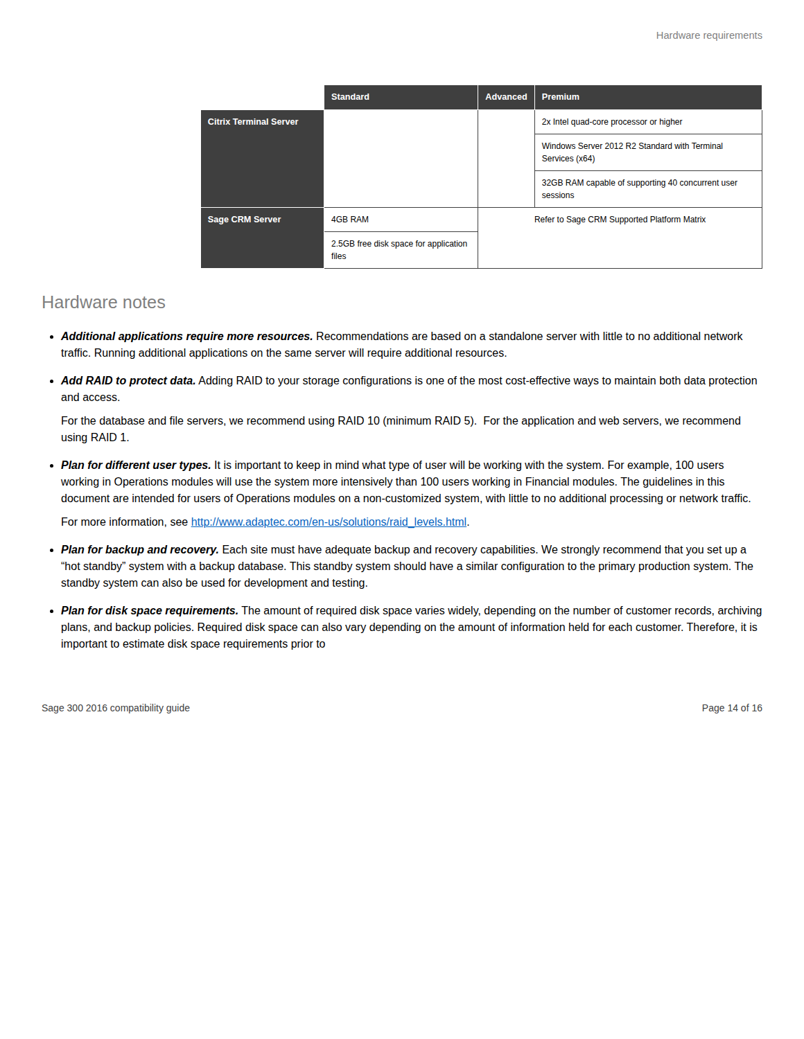Hardware requirements
| | Standard | Advanced | Premium |
| --- | --- | --- | --- |
| Citrix Terminal Server | | | 2x Intel quad-core processor or higher |
| Windows Server 2012 R2 Standard with Terminal Services (x64) |
| 32GB RAM capable of supporting 40 concurrent user sessions |
| Sage CRM Server | 4GB RAM | Refer to Sage CRM Supported Platform Matrix |
| 2.5GB free disk space for application files |
Hardware notes
Additional applications require more resources. Recommendations are based on a standalone server with little to no additional network traffic. Running additional applications on the same server will require additional resources.
Add RAID to protect data. Adding RAID to your storage configurations is one of the most cost-effective ways to maintain both data protection and access.
For the database and file servers, we recommend using RAID 10 (minimum RAID 5). For the application and web servers, we recommend using RAID 1.
Plan for different user types. It is important to keep in mind what type of user will be working with the system. For example, 100 users working in Operations modules will use the system more intensively than 100 users working in Financial modules. The guidelines in this document are intended for users of Operations modules on a non-customized system, with little to no additional processing or network traffic.
For more information, see http://www.adaptec.com/en-us/solutions/raid_levels.html.
Plan for backup and recovery. Each site must have adequate backup and recovery capabilities. We strongly recommend that you set up a “hot standby” system with a backup database. This standby system should have a similar configuration to the primary production system. The standby system can also be used for development and testing.
Plan for disk space requirements. The amount of required disk space varies widely, depending on the number of customer records, archiving plans, and backup policies. Required disk space can also vary depending on the amount of information held for each customer. Therefore, it is important to estimate disk space requirements prior to
Sage 300 2016 compatibility guide Page 14 of 16